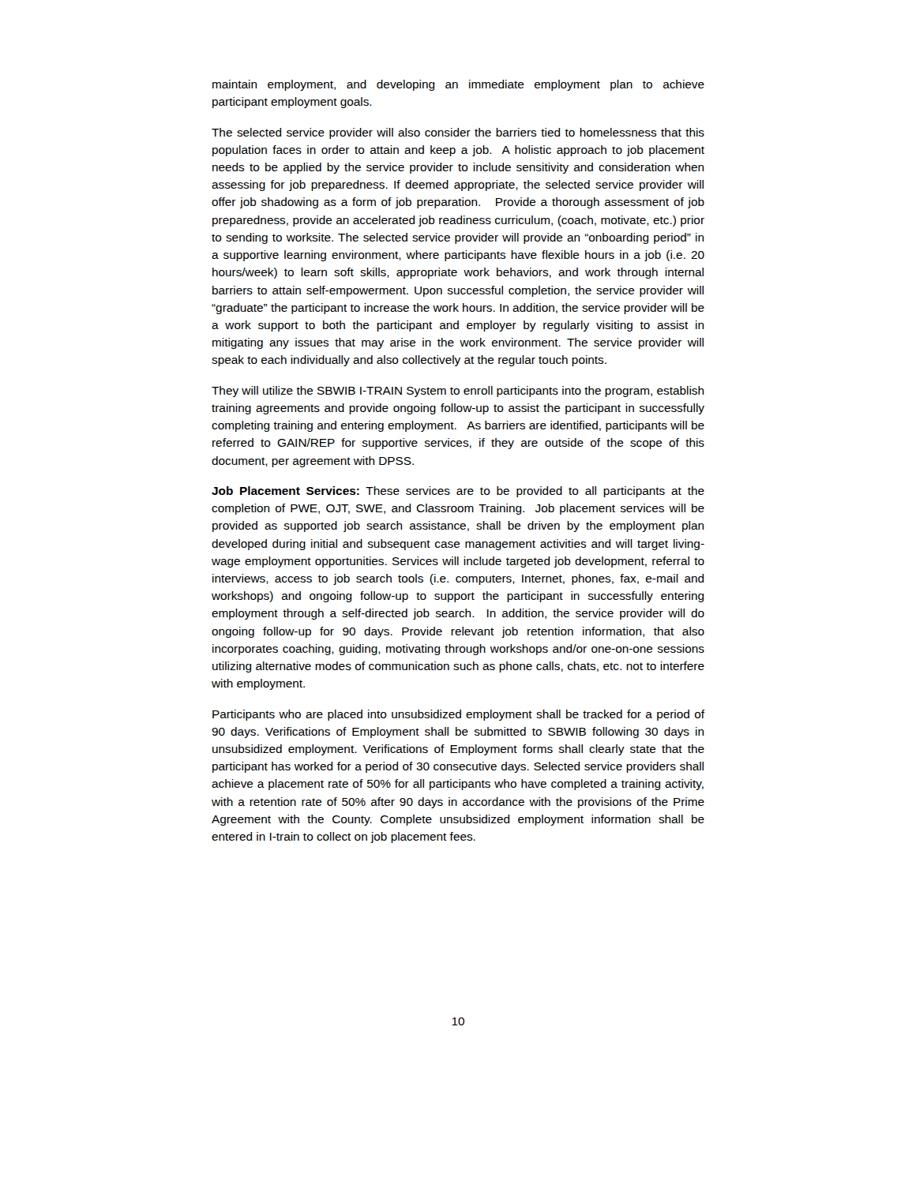maintain employment, and developing an immediate employment plan to achieve participant employment goals.
The selected service provider will also consider the barriers tied to homelessness that this population faces in order to attain and keep a job. A holistic approach to job placement needs to be applied by the service provider to include sensitivity and consideration when assessing for job preparedness. If deemed appropriate, the selected service provider will offer job shadowing as a form of job preparation. Provide a thorough assessment of job preparedness, provide an accelerated job readiness curriculum, (coach, motivate, etc.) prior to sending to worksite. The selected service provider will provide an “onboarding period” in a supportive learning environment, where participants have flexible hours in a job (i.e. 20 hours/week) to learn soft skills, appropriate work behaviors, and work through internal barriers to attain self-empowerment. Upon successful completion, the service provider will “graduate” the participant to increase the work hours. In addition, the service provider will be a work support to both the participant and employer by regularly visiting to assist in mitigating any issues that may arise in the work environment. The service provider will speak to each individually and also collectively at the regular touch points.
They will utilize the SBWIB I-TRAIN System to enroll participants into the program, establish training agreements and provide ongoing follow-up to assist the participant in successfully completing training and entering employment. As barriers are identified, participants will be referred to GAIN/REP for supportive services, if they are outside of the scope of this document, per agreement with DPSS.
Job Placement Services: These services are to be provided to all participants at the completion of PWE, OJT, SWE, and Classroom Training. Job placement services will be provided as supported job search assistance, shall be driven by the employment plan developed during initial and subsequent case management activities and will target living-wage employment opportunities. Services will include targeted job development, referral to interviews, access to job search tools (i.e. computers, Internet, phones, fax, e-mail and workshops) and ongoing follow-up to support the participant in successfully entering employment through a self-directed job search. In addition, the service provider will do ongoing follow-up for 90 days. Provide relevant job retention information, that also incorporates coaching, guiding, motivating through workshops and/or one-on-one sessions utilizing alternative modes of communication such as phone calls, chats, etc. not to interfere with employment.
Participants who are placed into unsubsidized employment shall be tracked for a period of 90 days. Verifications of Employment shall be submitted to SBWIB following 30 days in unsubsidized employment. Verifications of Employment forms shall clearly state that the participant has worked for a period of 30 consecutive days. Selected service providers shall achieve a placement rate of 50% for all participants who have completed a training activity, with a retention rate of 50% after 90 days in accordance with the provisions of the Prime Agreement with the County. Complete unsubsidized employment information shall be entered in I-train to collect on job placement fees.
10